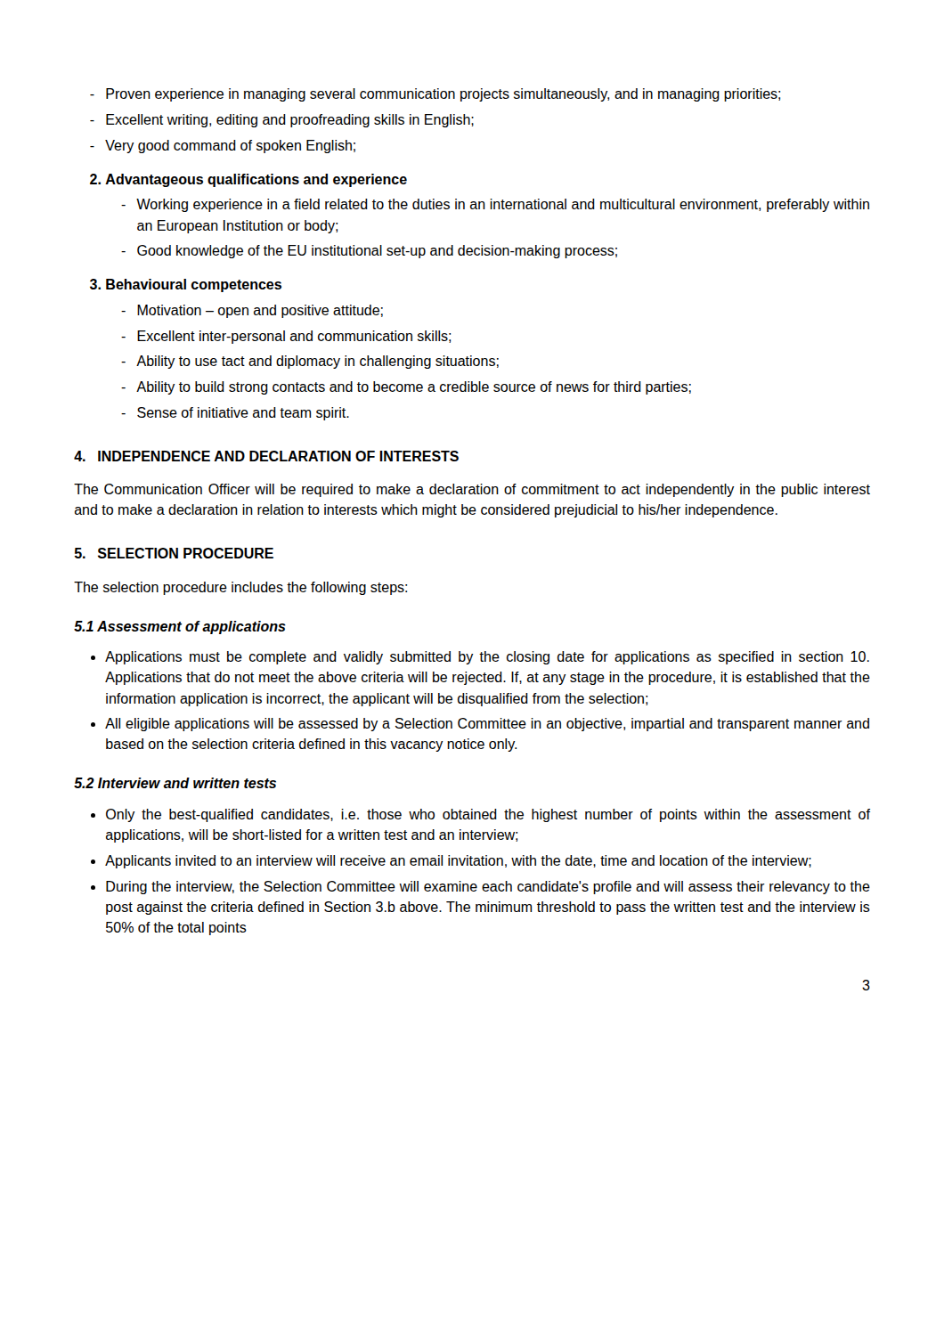Proven experience in managing several communication projects simultaneously, and in managing priorities;
Excellent writing, editing and proofreading skills in English;
Very good command of spoken English;
Advantageous qualifications and experience
Working experience in a field related to the duties in an international and multicultural environment, preferably within an European Institution or body;
Good knowledge of the EU institutional set-up and decision-making process;
Behavioural competences
Motivation – open and positive attitude;
Excellent inter-personal and communication skills;
Ability to use tact and diplomacy in challenging situations;
Ability to build strong contacts and to become a credible source of news for third parties;
Sense of initiative and team spirit.
4. INDEPENDENCE AND DECLARATION OF INTERESTS
The Communication Officer will be required to make a declaration of commitment to act independently in the public interest and to make a declaration in relation to interests which might be considered prejudicial to his/her independence.
5. SELECTION PROCEDURE
The selection procedure includes the following steps:
5.1 Assessment of applications
Applications must be complete and validly submitted by the closing date for applications as specified in section 10. Applications that do not meet the above criteria will be rejected. If, at any stage in the procedure, it is established that the information application is incorrect, the applicant will be disqualified from the selection;
All eligible applications will be assessed by a Selection Committee in an objective, impartial and transparent manner and based on the selection criteria defined in this vacancy notice only.
5.2 Interview and written tests
Only the best-qualified candidates, i.e. those who obtained the highest number of points within the assessment of applications, will be short-listed for a written test and an interview;
Applicants invited to an interview will receive an email invitation, with the date, time and location of the interview;
During the interview, the Selection Committee will examine each candidate's profile and will assess their relevancy to the post against the criteria defined in Section 3.b above. The minimum threshold to pass the written test and the interview is 50% of the total points
3